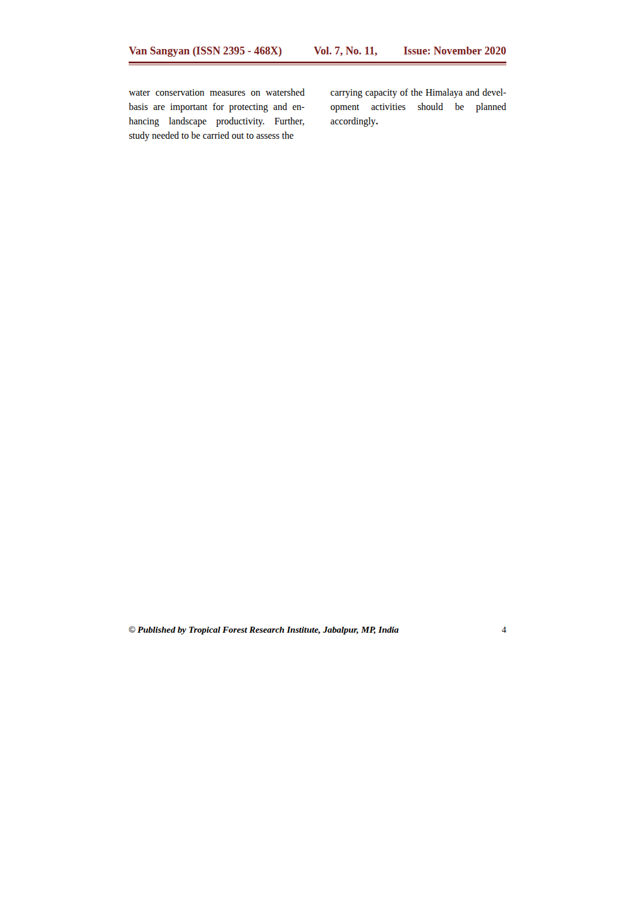Van Sangyan (ISSN 2395 - 468X) Vol. 7, No. 11, Issue: November 2020
water conservation measures on watershed basis are important for protecting and enhancing landscape productivity. Further, study needed to be carried out to assess the
carrying capacity of the Himalaya and development activities should be planned accordingly.
© Published by Tropical Forest Research Institute, Jabalpur, MP, India 4